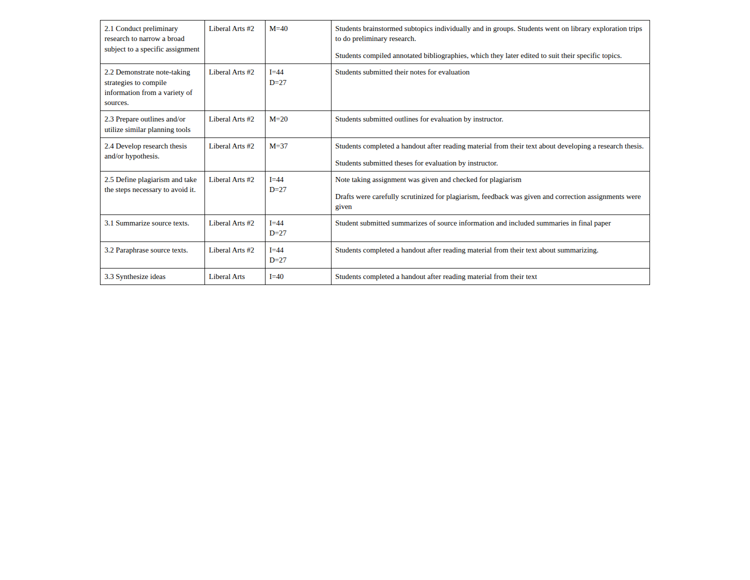| 2.1 Conduct preliminary research to narrow a broad subject to a specific assignment | Liberal Arts #2 | M=40 | Students brainstormed subtopics individually and in groups. Students went on library exploration trips to do preliminary research. Students compiled annotated bibliographies, which they later edited to suit their specific topics. |
| 2.2 Demonstrate note-taking strategies to compile information from a variety of sources. | Liberal Arts #2 | I=44 D=27 | Students submitted their notes for evaluation |
| 2.3 Prepare outlines and/or utilize similar planning tools | Liberal Arts #2 | M=20 | Students submitted outlines for evaluation by instructor. |
| 2.4 Develop research thesis and/or hypothesis. | Liberal Arts #2 | M=37 | Students completed a handout after reading material from their text about developing a research thesis. Students submitted theses for evaluation by instructor. |
| 2.5 Define plagiarism and take the steps necessary to avoid it. | Liberal Arts #2 | I=44 D=27 | Note taking assignment was given and checked for plagiarism Drafts were carefully scrutinized for plagiarism, feedback was given and correction assignments were given |
| 3.1 Summarize source texts. | Liberal Arts #2 | I=44 D=27 | Student submitted summarizes of source information and included summaries in final paper |
| 3.2 Paraphrase source texts. | Liberal Arts #2 | I=44 D=27 | Students completed a handout after reading material from their text about summarizing. |
| 3.3 Synthesize ideas | Liberal Arts | I=40 | Students completed a handout after reading material from their text |